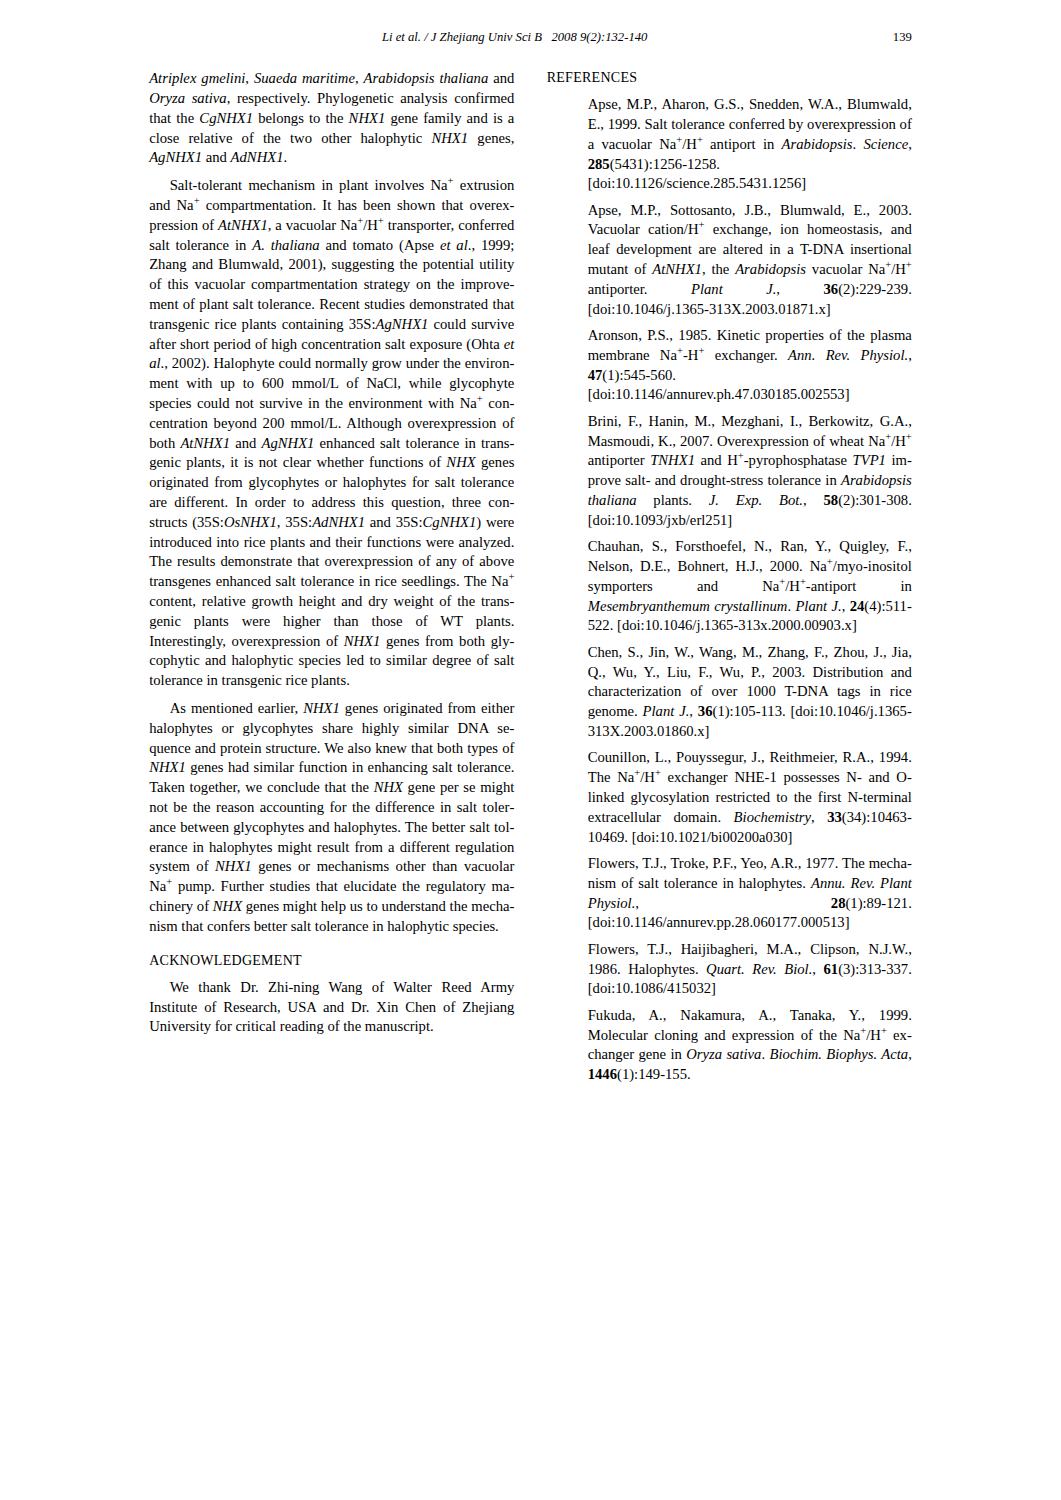Li et al. / J Zhejiang Univ Sci B 2008 9(2):132-140
139
Atriplex gmelini, Suaeda maritime, Arabidopsis thaliana and Oryza sativa, respectively. Phylogenetic analysis confirmed that the CgNHX1 belongs to the NHX1 gene family and is a close relative of the two other halophytic NHX1 genes, AgNHX1 and AdNHX1.
Salt-tolerant mechanism in plant involves Na+ extrusion and Na+ compartmentation. It has been shown that overexpression of AtNHX1, a vacuolar Na+/H+ transporter, conferred salt tolerance in A. thaliana and tomato (Apse et al., 1999; Zhang and Blumwald, 2001), suggesting the potential utility of this vacuolar compartmentation strategy on the improvement of plant salt tolerance. Recent studies demonstrated that transgenic rice plants containing 35S:AgNHX1 could survive after short period of high concentration salt exposure (Ohta et al., 2002). Halophyte could normally grow under the environment with up to 600 mmol/L of NaCl, while glycophyte species could not survive in the environment with Na+ concentration beyond 200 mmol/L. Although overexpression of both AtNHX1 and AgNHX1 enhanced salt tolerance in transgenic plants, it is not clear whether functions of NHX genes originated from glycophytes or halophytes for salt tolerance are different. In order to address this question, three constructs (35S:OsNHX1, 35S:AdNHX1 and 35S:CgNHX1) were introduced into rice plants and their functions were analyzed. The results demonstrate that overexpression of any of above transgenes enhanced salt tolerance in rice seedlings. The Na+ content, relative growth height and dry weight of the transgenic plants were higher than those of WT plants. Interestingly, overexpression of NHX1 genes from both glycophytic and halophytic species led to similar degree of salt tolerance in transgenic rice plants.
As mentioned earlier, NHX1 genes originated from either halophytes or glycophytes share highly similar DNA sequence and protein structure. We also knew that both types of NHX1 genes had similar function in enhancing salt tolerance. Taken together, we conclude that the NHX gene per se might not be the reason accounting for the difference in salt tolerance between glycophytes and halophytes. The better salt tolerance in halophytes might result from a different regulation system of NHX1 genes or mechanisms other than vacuolar Na+ pump. Further studies that elucidate the regulatory machinery of NHX genes might help us to understand the mechanism that confers better salt tolerance in halophytic species.
Acknowledgement
We thank Dr. Zhi-ning Wang of Walter Reed Army Institute of Research, USA and Dr. Xin Chen of Zhejiang University for critical reading of the manuscript.
References
Apse, M.P., Aharon, G.S., Snedden, W.A., Blumwald, E., 1999. Salt tolerance conferred by overexpression of a vacuolar Na+/H+ antiport in Arabidopsis. Science, 285(5431):1256-1258. [doi:10.1126/science.285.5431.1256]
Apse, M.P., Sottosanto, J.B., Blumwald, E., 2003. Vacuolar cation/H+ exchange, ion homeostasis, and leaf development are altered in a T-DNA insertional mutant of AtNHX1, the Arabidopsis vacuolar Na+/H+ antiporter. Plant J., 36(2):229-239. [doi:10.1046/j.1365-313X.2003.01871.x]
Aronson, P.S., 1985. Kinetic properties of the plasma membrane Na+-H+ exchanger. Ann. Rev. Physiol., 47(1):545-560. [doi:10.1146/annurev.ph.47.030185.002553]
Brini, F., Hanin, M., Mezghani, I., Berkowitz, G.A., Masmoudi, K., 2007. Overexpression of wheat Na+/H+ antiporter TNHX1 and H+-pyrophosphatase TVP1 improve salt- and drought-stress tolerance in Arabidopsis thaliana plants. J. Exp. Bot., 58(2):301-308. [doi:10.1093/jxb/erl251]
Chauhan, S., Forsthoefel, N., Ran, Y., Quigley, F., Nelson, D.E., Bohnert, H.J., 2000. Na+/myo-inositol symporters and Na+/H+-antiport in Mesembryanthemum crystallinum. Plant J., 24(4):511-522. [doi:10.1046/j.1365-313x.2000.00903.x]
Chen, S., Jin, W., Wang, M., Zhang, F., Zhou, J., Jia, Q., Wu, Y., Liu, F., Wu, P., 2003. Distribution and characterization of over 1000 T-DNA tags in rice genome. Plant J., 36(1):105-113. [doi:10.1046/j.1365-313X.2003.01860.x]
Counillon, L., Pouyssegur, J., Reithmeier, R.A., 1994. The Na+/H+ exchanger NHE-1 possesses N- and O-linked glycosylation restricted to the first N-terminal extracellular domain. Biochemistry, 33(34):10463-10469. [doi:10.1021/bi00200a030]
Flowers, T.J., Troke, P.F., Yeo, A.R., 1977. The mechanism of salt tolerance in halophytes. Annu. Rev. Plant Physiol., 28(1):89-121. [doi:10.1146/annurev.pp.28.060177.000513]
Flowers, T.J., Haijibagheri, M.A., Clipson, N.J.W., 1986. Halophytes. Quart. Rev. Biol., 61(3):313-337. [doi:10.1086/415032]
Fukuda, A., Nakamura, A., Tanaka, Y., 1999. Molecular cloning and expression of the Na+/H+ exchanger gene in Oryza sativa. Biochim. Biophys. Acta, 1446(1):149-155.